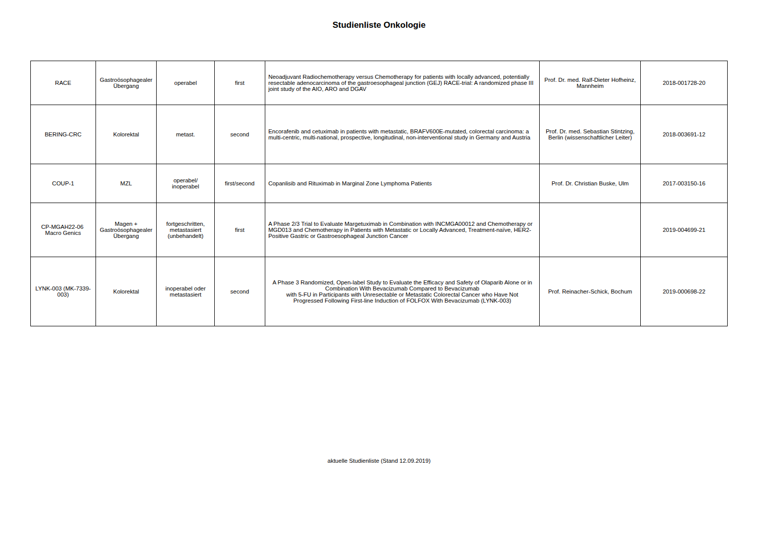Studienliste Onkologie
| RACE | Gastroösophagealer Übergang | operabel | first | Neoadjuvant Radiochemotherapy versus Chemotherapy for patients with locally advanced, potentially resectable adenocarcinoma of the gastroesophageal junction (GEJ) RACE-trial: A randomized phase III joint study of the AIO, ARO and DGAV | Prof. Dr. med. Ralf-Dieter Hofheinz, Mannheim | 2018-001728-20 |
| BERING-CRC | Kolorektal | metast. | second | Encorafenib and cetuximab in patients with metastatic, BRAFV600E-mutated, colorectal carcinoma: a multi-centric, multi-national, prospective, longitudinal, non-interventional study in Germany and Austria | Prof. Dr. med. Sebastian Stintzing, Berlin (wissenschaftlicher Leiter) | 2018-003691-12 |
| COUP-1 | MZL | operabel/ inoperabel | first/second | Copanlisib and Rituximab in Marginal Zone Lymphoma Patients | Prof. Dr. Christian Buske, Ulm | 2017-003150-16 |
| CP-MGAH22-06 Macro Genics | Magen + Gastroösophagealer Übergang | fortgeschritten, metastasiert (unbehandelt) | first | A Phase 2/3 Trial to Evaluate Margetuximab in Combination with INCMGA00012 and Chemotherapy or MGD013 and Chemotherapy in Patients with Metastatic or Locally Advanced, Treatment-naïve, HER2-Positive Gastric or Gastroesophageal Junction Cancer | | 2019-004699-21 |
| LYNK-003 (MK-7339-003) | Kolorektal | inoperabel oder metastasiert | second | A Phase 3 Randomized, Open-label Study to Evaluate the Efficacy and Safety of Olaparib Alone or in Combination With Bevacizumab Compared to Bevacizumab with 5-FU in Participants with Unresectable or Metastatic Colorectal Cancer who Have Not Progressed Following First-line Induction of FOLFOX With Bevacizumab (LYNK-003) | Prof. Reinacher-Schick, Bochum | 2019-000698-22 |
aktuelle Studienliste (Stand 12.09.2019)